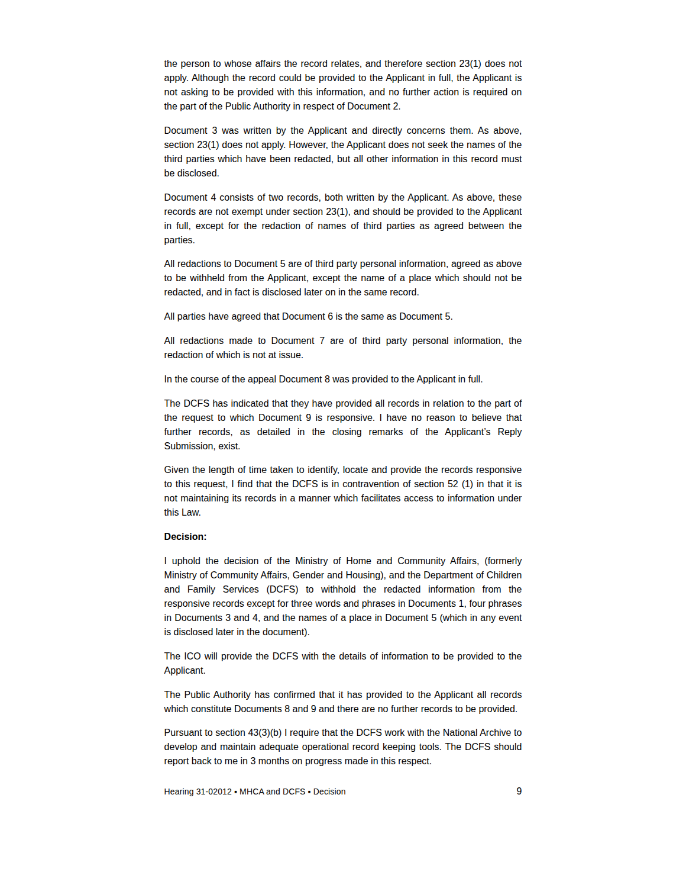the person to whose affairs the record relates, and therefore section 23(1) does not apply. Although the record could be provided to the Applicant in full, the Applicant is not asking to be provided with this information, and no further action is required on the part of the Public Authority in respect of Document 2.
Document 3 was written by the Applicant and directly concerns them. As above, section 23(1) does not apply. However, the Applicant does not seek the names of the third parties which have been redacted, but all other information in this record must be disclosed.
Document 4 consists of two records, both written by the Applicant. As above, these records are not exempt under section 23(1), and should be provided to the Applicant in full, except for the redaction of names of third parties as agreed between the parties.
All redactions to Document 5 are of third party personal information, agreed as above to be withheld from the Applicant, except the name of a place which should not be redacted, and in fact is disclosed later on in the same record.
All parties have agreed that Document 6 is the same as Document 5.
All redactions made to Document 7 are of third party personal information, the redaction of which is not at issue.
In the course of the appeal Document 8 was provided to the Applicant in full.
The DCFS has indicated that they have provided all records in relation to the part of the request to which Document 9 is responsive. I have no reason to believe that further records, as detailed in the closing remarks of the Applicant’s Reply Submission, exist.
Given the length of time taken to identify, locate and provide the records responsive to this request, I find that the DCFS is in contravention of section 52 (1) in that it is not maintaining its records in a manner which facilitates access to information under this Law.
Decision:
I uphold the decision of the Ministry of Home and Community Affairs, (formerly Ministry of Community Affairs, Gender and Housing), and the Department of Children and Family Services (DCFS) to withhold the redacted information from the responsive records except for three words and phrases in Documents 1, four phrases in Documents 3 and 4, and the names of a place in Document 5 (which in any event is disclosed later in the document).
The ICO will provide the DCFS with the details of information to be provided to the Applicant.
The Public Authority has confirmed that it has provided to the Applicant all records which constitute Documents 8 and 9 and there are no further records to be provided.
Pursuant to section 43(3)(b) I require that the DCFS work with the National Archive to develop and maintain adequate operational record keeping tools. The DCFS should report back to me in 3 months on progress made in this respect.
Hearing 31-02012 ▪ MHCA and DCFS ▪ Decision 9